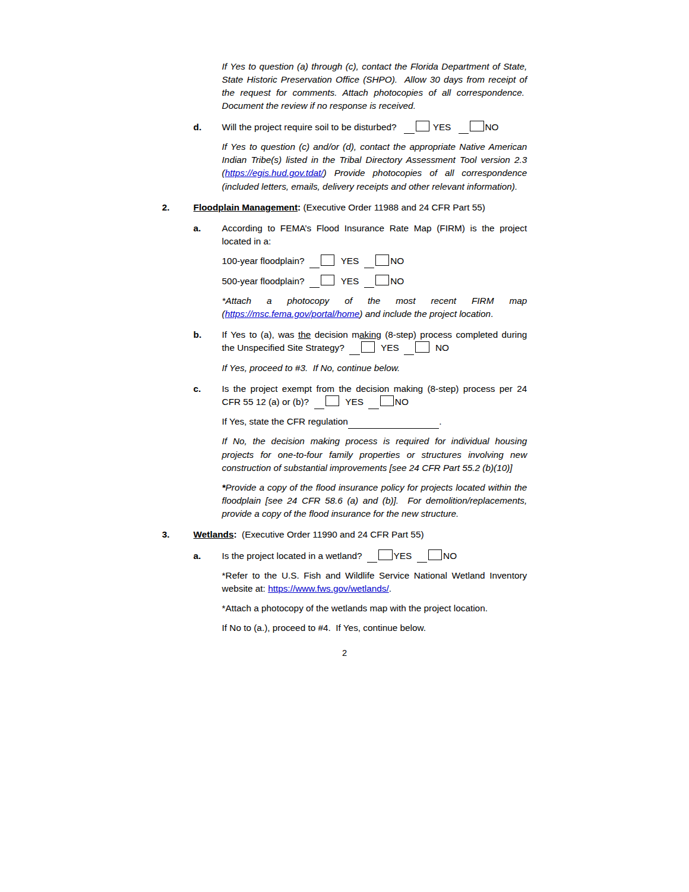If Yes to question (a) through (c), contact the Florida Department of State, State Historic Preservation Office (SHPO). Allow 30 days from receipt of the request for comments. Attach photocopies of all correspondence. Document the review if no response is received.
d.
Will the project require soil to be disturbed? YES NO
If Yes to question (c) and/or (d), contact the appropriate Native American Indian Tribe(s) listed in the Tribal Directory Assessment Tool version 2.3 (https://egis.hud.gov.tdat/) Provide photocopies of all correspondence (included letters, emails, delivery receipts and other relevant information).
2.
Floodplain Management: (Executive Order 11988 and 24 CFR Part 55)
a.
According to FEMA’s Flood Insurance Rate Map (FIRM) is the project located in a:
100-year floodplain? YES NO
500-year floodplain? YES NO
*Attach a photocopy of the most recent FIRM map (https://msc.fema.gov/portal/home) and include the project location.
b.
If Yes to (a), was the decision making (8-step) process completed during the Unspecified Site Strategy? YES NO
If Yes, proceed to #3. If No, continue below.
c.
Is the project exempt from the decision making (8-step) process per 24 CFR 55 12 (a) or (b)? YES NO
If Yes, state the CFR regulation .
If No, the decision making process is required for individual housing projects for one-to-four family properties or structures involving new construction of substantial improvements [see 24 CFR Part 55.2 (b)(10)]
*Provide a copy of the flood insurance policy for projects located within the floodplain [see 24 CFR 58.6 (a) and (b)]. For demolition/replacements, provide a copy of the flood insurance for the new structure.
3.
Wetlands: (Executive Order 11990 and 24 CFR Part 55)
a.
Is the project located in a wetland? YES NO
*Refer to the U.S. Fish and Wildlife Service National Wetland Inventory website at: https://www.fws.gov/wetlands/.
*Attach a photocopy of the wetlands map with the project location.
If No to (a.), proceed to #4. If Yes, continue below.
2